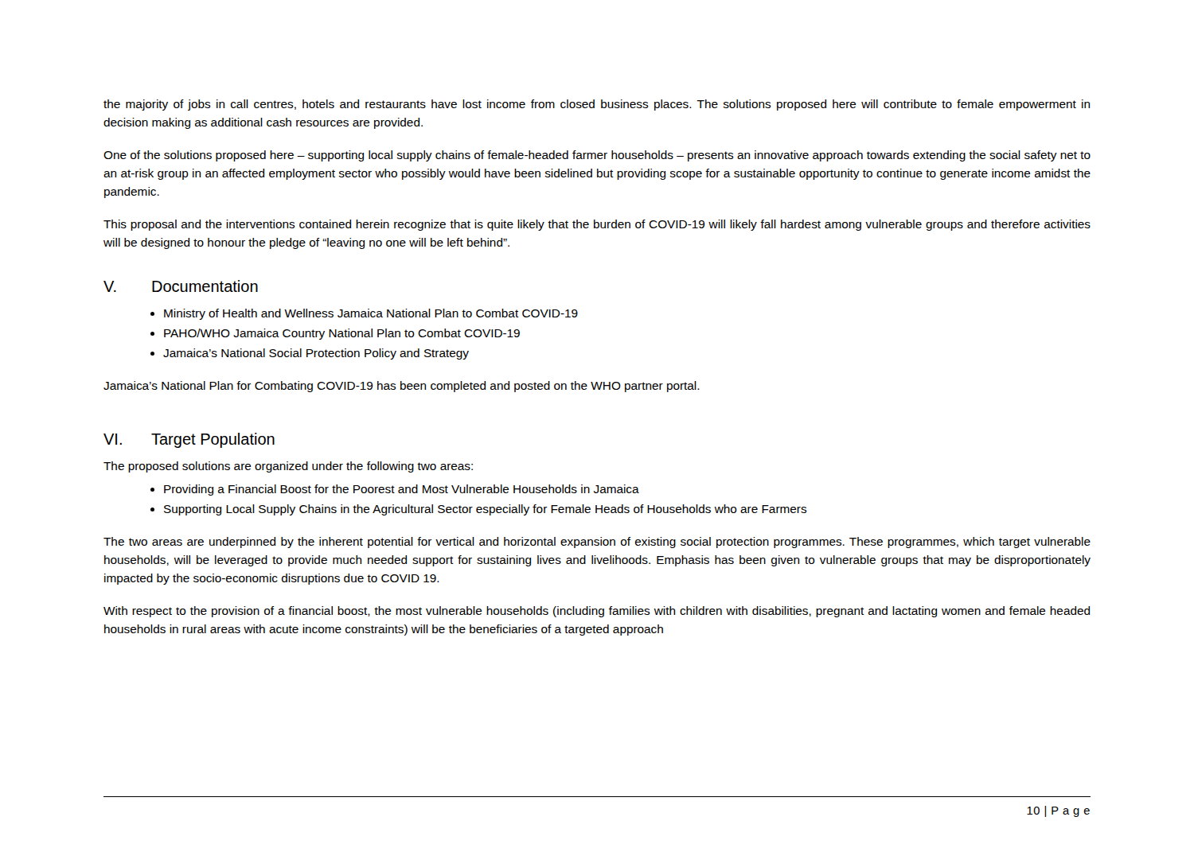the majority of jobs in call centres, hotels and restaurants have lost income from closed business places. The solutions proposed here will contribute to female empowerment in decision making as additional cash resources are provided.
One of the solutions proposed here – supporting local supply chains of female-headed farmer households – presents an innovative approach towards extending the social safety net to an at-risk group in an affected employment sector who possibly would have been sidelined but providing scope for a sustainable opportunity to continue to generate income amidst the pandemic.
This proposal and the interventions contained herein recognize that is quite likely that the burden of COVID-19 will likely fall hardest among vulnerable groups and therefore activities will be designed to honour the pledge of “leaving no one will be left behind”.
V. Documentation
Ministry of Health and Wellness Jamaica National Plan to Combat COVID-19
PAHO/WHO Jamaica Country National Plan to Combat COVID-19
Jamaica’s National Social Protection Policy and Strategy
Jamaica’s National Plan for Combating COVID-19 has been completed and posted on the WHO partner portal.
VI. Target Population
The proposed solutions are organized under the following two areas:
Providing a Financial Boost for the Poorest and Most Vulnerable Households in Jamaica
Supporting Local Supply Chains in the Agricultural Sector especially for Female Heads of Households who are Farmers
The two areas are underpinned by the inherent potential for vertical and horizontal expansion of existing social protection programmes. These programmes, which target vulnerable households, will be leveraged to provide much needed support for sustaining lives and livelihoods. Emphasis has been given to vulnerable groups that may be disproportionately impacted by the socio-economic disruptions due to COVID 19.
With respect to the provision of a financial boost, the most vulnerable households (including families with children with disabilities, pregnant and lactating women and female headed households in rural areas with acute income constraints) will be the beneficiaries of a targeted approach
10 | P a g e